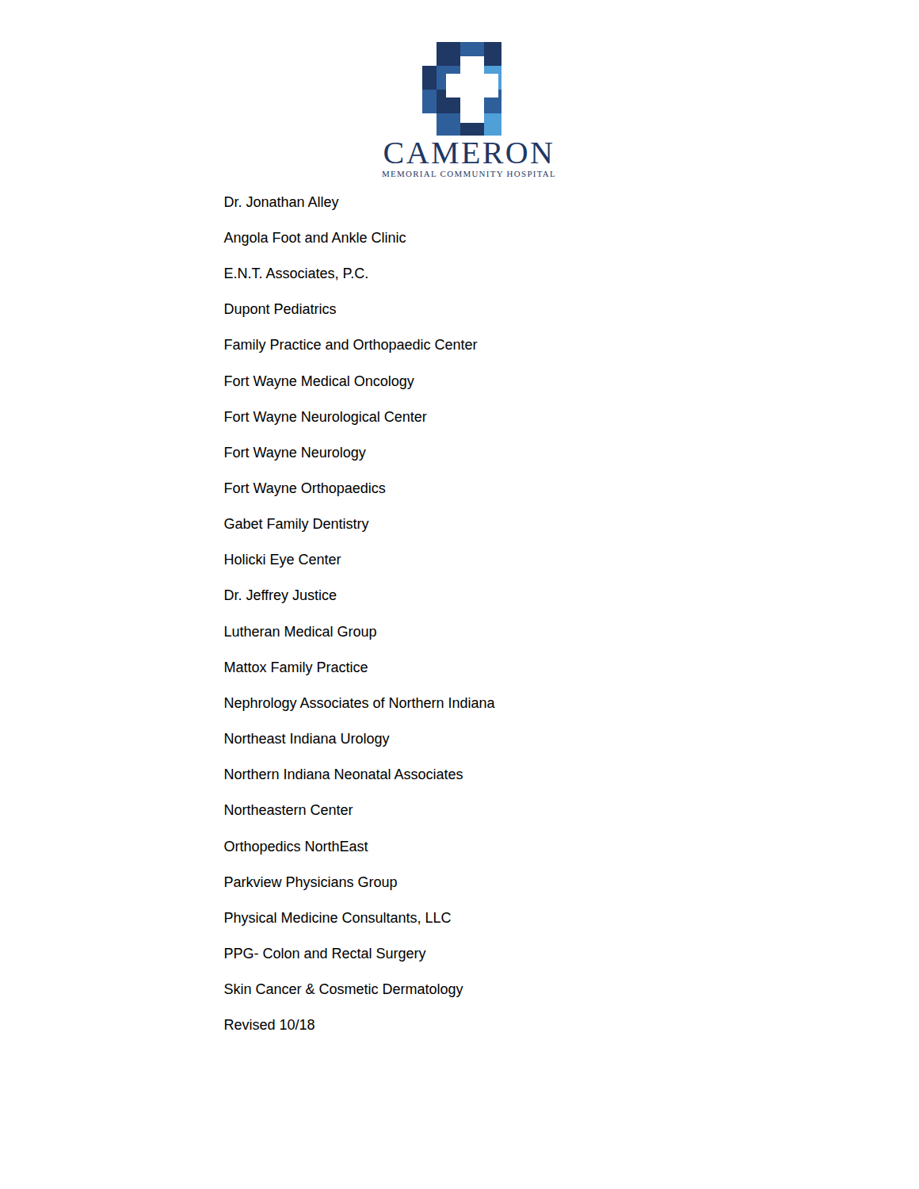CAMERON
MEMORIAL COMMUNITY HOSPITAL
Dr. Jonathan Alley
Angola Foot and Ankle Clinic
E.N.T. Associates, P.C.
Dupont Pediatrics
Family Practice and Orthopaedic Center
Fort Wayne Medical Oncology
Fort Wayne Neurological Center
Fort Wayne Neurology
Fort Wayne Orthopaedics
Gabet Family Dentistry
Holicki Eye Center
Dr. Jeffrey Justice
Lutheran Medical Group
Mattox Family Practice
Nephrology Associates of Northern Indiana
Northeast Indiana Urology
Northern Indiana Neonatal Associates
Northeastern Center
Orthopedics NorthEast
Parkview Physicians Group
Physical Medicine Consultants, LLC
PPG- Colon and Rectal Surgery
Skin Cancer & Cosmetic Dermatology
Revised 10/18